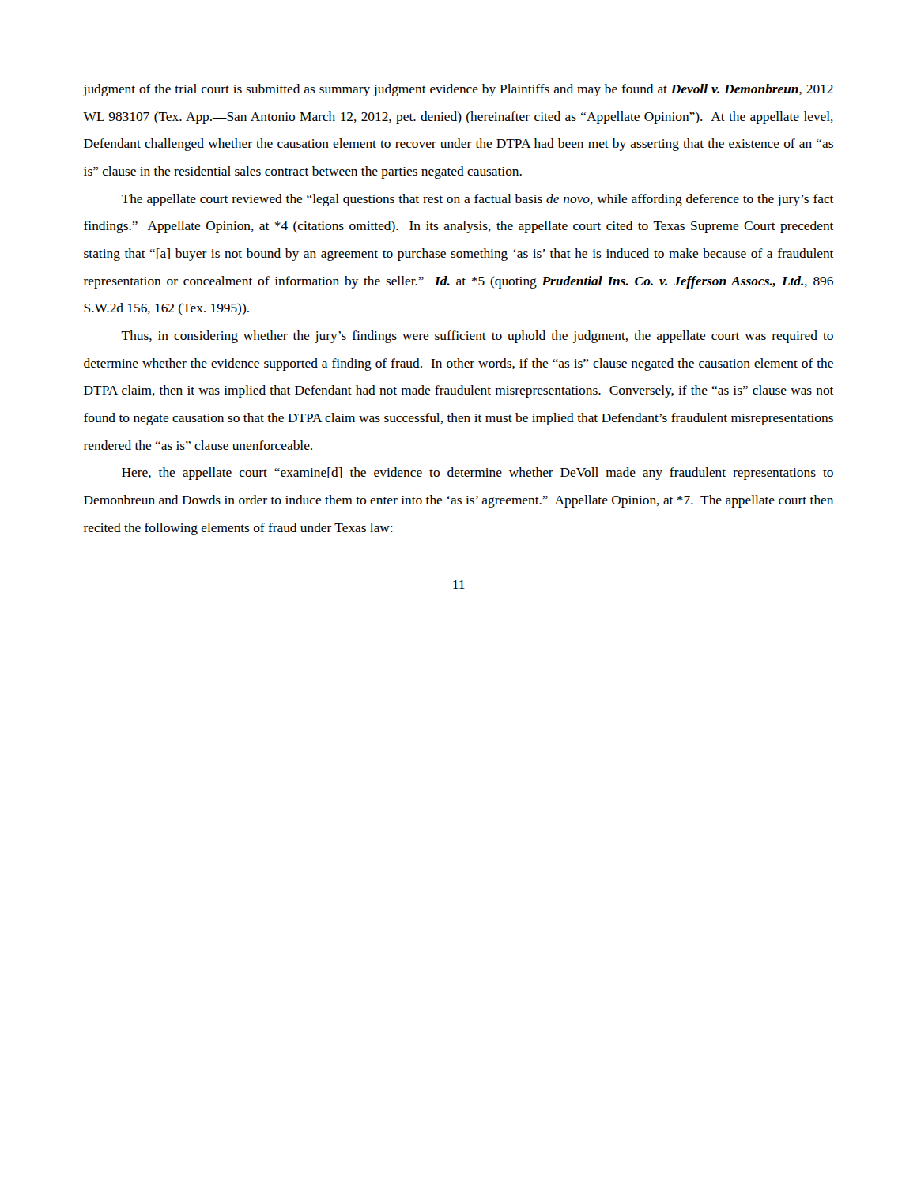judgment of the trial court is submitted as summary judgment evidence by Plaintiffs and may be found at Devoll v. Demonbreun, 2012 WL 983107 (Tex. App.—San Antonio March 12, 2012, pet. denied) (hereinafter cited as “Appellate Opinion”). At the appellate level, Defendant challenged whether the causation element to recover under the DTPA had been met by asserting that the existence of an “as is” clause in the residential sales contract between the parties negated causation.
The appellate court reviewed the “legal questions that rest on a factual basis de novo, while affording deference to the jury’s fact findings.” Appellate Opinion, at *4 (citations omitted). In its analysis, the appellate court cited to Texas Supreme Court precedent stating that “[a] buyer is not bound by an agreement to purchase something ‘as is’ that he is induced to make because of a fraudulent representation or concealment of information by the seller.” Id. at *5 (quoting Prudential Ins. Co. v. Jefferson Assocs., Ltd., 896 S.W.2d 156, 162 (Tex. 1995)).
Thus, in considering whether the jury’s findings were sufficient to uphold the judgment, the appellate court was required to determine whether the evidence supported a finding of fraud. In other words, if the “as is” clause negated the causation element of the DTPA claim, then it was implied that Defendant had not made fraudulent misrepresentations. Conversely, if the “as is” clause was not found to negate causation so that the DTPA claim was successful, then it must be implied that Defendant’s fraudulent misrepresentations rendered the “as is” clause unenforceable.
Here, the appellate court “examine[d] the evidence to determine whether DeVoll made any fraudulent representations to Demonbreun and Dowds in order to induce them to enter into the ‘as is’ agreement.” Appellate Opinion, at *7. The appellate court then recited the following elements of fraud under Texas law:
11